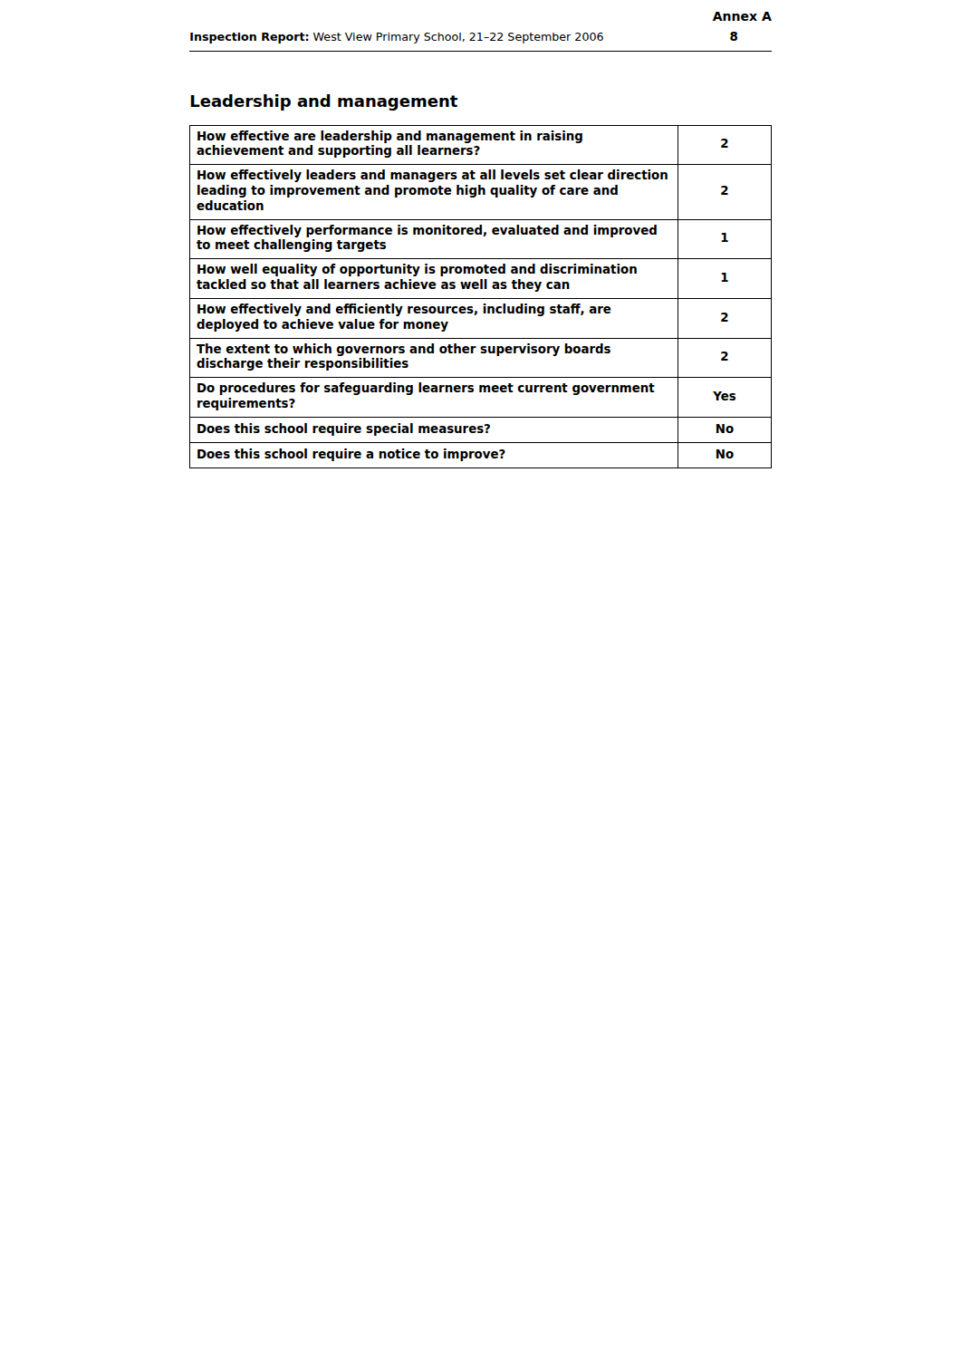Annex A
Inspection Report: West View Primary School, 21–22 September 2006
8
Leadership and management
| How effective are leadership and management in raising achievement and supporting all learners? | 2 |
| How effectively leaders and managers at all levels set clear direction leading to improvement and promote high quality of care and education | 2 |
| How effectively performance is monitored, evaluated and improved to meet challenging targets | 1 |
| How well equality of opportunity is promoted and discrimination tackled so that all learners achieve as well as they can | 1 |
| How effectively and efficiently resources, including staff, are deployed to achieve value for money | 2 |
| The extent to which governors and other supervisory boards discharge their responsibilities | 2 |
| Do procedures for safeguarding learners meet current government requirements? | Yes |
| Does this school require special measures? | No |
| Does this school require a notice to improve? | No |